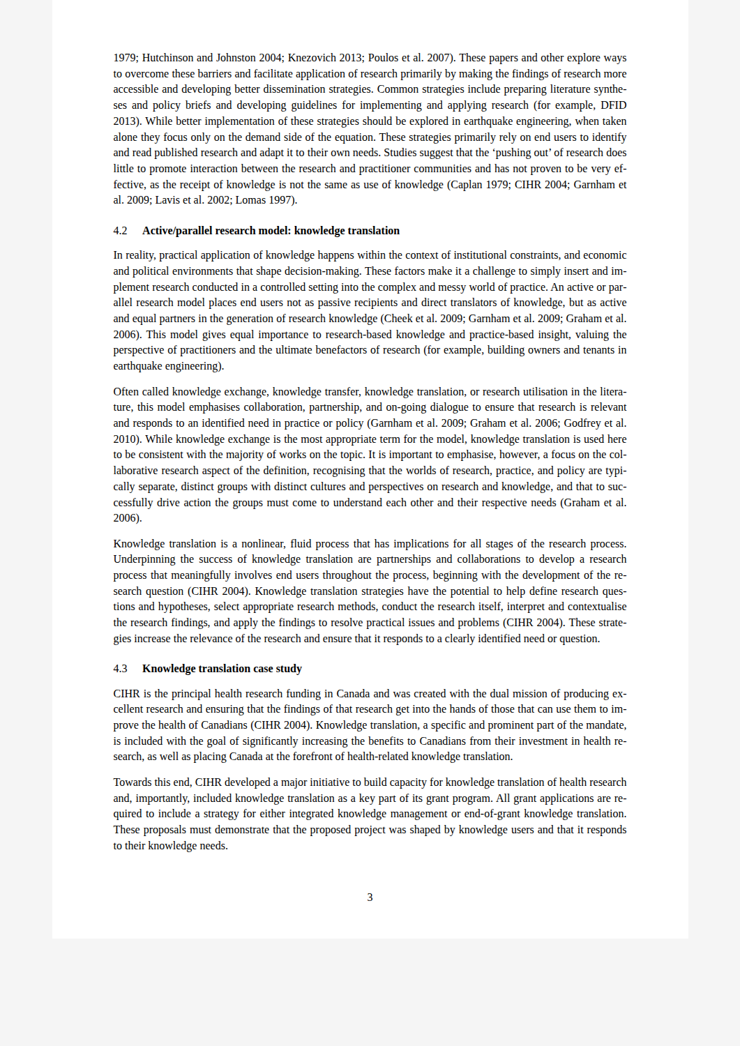1979; Hutchinson and Johnston 2004; Knezovich 2013; Poulos et al. 2007). These papers and other explore ways to overcome these barriers and facilitate application of research primarily by making the findings of research more accessible and developing better dissemination strategies. Common strategies include preparing literature syntheses and policy briefs and developing guidelines for implementing and applying research (for example, DFID 2013). While better implementation of these strategies should be explored in earthquake engineering, when taken alone they focus only on the demand side of the equation. These strategies primarily rely on end users to identify and read published research and adapt it to their own needs. Studies suggest that the ‘pushing out’ of research does little to promote interaction between the research and practitioner communities and has not proven to be very effective, as the receipt of knowledge is not the same as use of knowledge (Caplan 1979; CIHR 2004; Garnham et al. 2009; Lavis et al. 2002; Lomas 1997).
4.2 Active/parallel research model: knowledge translation
In reality, practical application of knowledge happens within the context of institutional constraints, and economic and political environments that shape decision-making. These factors make it a challenge to simply insert and implement research conducted in a controlled setting into the complex and messy world of practice. An active or parallel research model places end users not as passive recipients and direct translators of knowledge, but as active and equal partners in the generation of research knowledge (Cheek et al. 2009; Garnham et al. 2009; Graham et al. 2006). This model gives equal importance to research-based knowledge and practice-based insight, valuing the perspective of practitioners and the ultimate benefactors of research (for example, building owners and tenants in earthquake engineering).
Often called knowledge exchange, knowledge transfer, knowledge translation, or research utilisation in the literature, this model emphasises collaboration, partnership, and on-going dialogue to ensure that research is relevant and responds to an identified need in practice or policy (Garnham et al. 2009; Graham et al. 2006; Godfrey et al. 2010). While knowledge exchange is the most appropriate term for the model, knowledge translation is used here to be consistent with the majority of works on the topic. It is important to emphasise, however, a focus on the collaborative research aspect of the definition, recognising that the worlds of research, practice, and policy are typically separate, distinct groups with distinct cultures and perspectives on research and knowledge, and that to successfully drive action the groups must come to understand each other and their respective needs (Graham et al. 2006).
Knowledge translation is a nonlinear, fluid process that has implications for all stages of the research process. Underpinning the success of knowledge translation are partnerships and collaborations to develop a research process that meaningfully involves end users throughout the process, beginning with the development of the research question (CIHR 2004). Knowledge translation strategies have the potential to help define research questions and hypotheses, select appropriate research methods, conduct the research itself, interpret and contextualise the research findings, and apply the findings to resolve practical issues and problems (CIHR 2004). These strategies increase the relevance of the research and ensure that it responds to a clearly identified need or question.
4.3 Knowledge translation case study
CIHR is the principal health research funding in Canada and was created with the dual mission of producing excellent research and ensuring that the findings of that research get into the hands of those that can use them to improve the health of Canadians (CIHR 2004). Knowledge translation, a specific and prominent part of the mandate, is included with the goal of significantly increasing the benefits to Canadians from their investment in health research, as well as placing Canada at the forefront of health-related knowledge translation.
Towards this end, CIHR developed a major initiative to build capacity for knowledge translation of health research and, importantly, included knowledge translation as a key part of its grant program. All grant applications are required to include a strategy for either integrated knowledge management or end-of-grant knowledge translation. These proposals must demonstrate that the proposed project was shaped by knowledge users and that it responds to their knowledge needs.
3